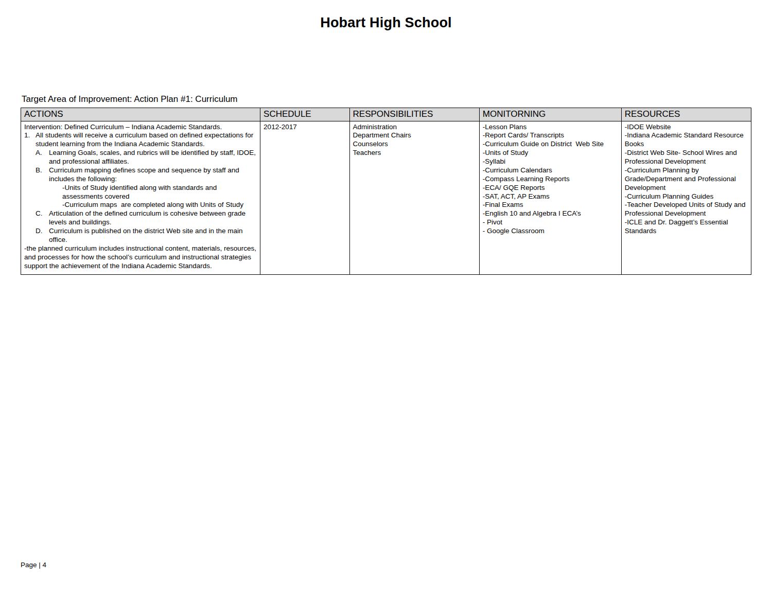Hobart High School
Target Area of Improvement: Action Plan #1: Curriculum
| ACTIONS | SCHEDULE | RESPONSIBILITIES | MONITORNING | RESOURCES |
| --- | --- | --- | --- | --- |
| Intervention: Defined Curriculum – Indiana Academic Standards. 1. All students will receive a curriculum based on defined expectations for student learning from the Indiana Academic Standards. A. Learning Goals, scales, and rubrics will be identified by staff, IDOE, and professional affiliates. B. Curriculum mapping defines scope and sequence by staff and includes the following: -Units of Study identified along with standards and assessments covered -Curriculum maps are completed along with Units of Study C. Articulation of the defined curriculum is cohesive between grade levels and buildings. D. Curriculum is published on the district Web site and in the main office. -the planned curriculum includes instructional content, materials, resources, and processes for how the school’s curriculum and instructional strategies support the achievement of the Indiana Academic Standards. | 2012-2017 | Administration Department Chairs Counselors Teachers | -Lesson Plans -Report Cards/ Transcripts -Curriculum Guide on District Web Site -Units of Study -Syllabi -Curriculum Calendars -Compass Learning Reports -ECA/ GQE Reports -SAT, ACT, AP Exams -Final Exams -English 10 and Algebra I ECA’s - Pivot - Google Classroom | -IDOE Website -Indiana Academic Standard Resource Books -District Web Site- School Wires and Professional Development -Curriculum Planning by Grade/Department and Professional Development -Curriculum Planning Guides -Teacher Developed Units of Study and Professional Development -ICLE and Dr. Daggett’s Essential Standards |
Page | 4